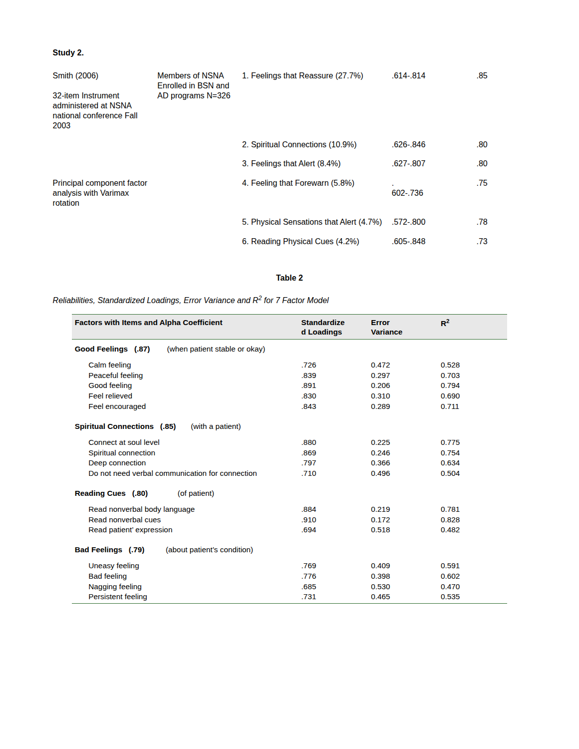Study 2.
| Smith (2006) 32-item Instrument administered at NSNA national conference Fall 2003 | Members of NSNA Enrolled in BSN and AD programs N=326 | 1. Feelings that Reassure (27.7%) | .614-.814 | .85 |
| | | 2. Spiritual Connections (10.9%) | .626-.846 | .80 |
| | | 3. Feelings that Alert (8.4%) | .627-.807 | .80 |
| Principal component factor analysis with Varimax rotation | | 4. Feeling that Forewarn (5.8%) | . 602-.736 | .75 |
| | | 5. Physical Sensations that Alert (4.7%) | .572-.800 | .78 |
| | | 6. Reading Physical Cues (4.2%) | .605-.848 | .73 |
Table 2
Reliabilities, Standardized Loadings, Error Variance and R2 for 7 Factor Model
| Factors with Items and Alpha Coefficient | Standardize d Loadings | Error Variance | R 2 |
| --- | --- | --- | --- |
| Good Feelings (.87) (when patient stable or okay) | | | |
| Calm feeling | .726 | 0.472 | 0.528 |
| Peaceful feeling | .839 | 0.297 | 0.703 |
| Good feeling | .891 | 0.206 | 0.794 |
| Feel relieved | .830 | 0.310 | 0.690 |
| Feel encouraged | .843 | 0.289 | 0.711 |
| Spiritual Connections (.85) (with a patient) | | | |
| Connect at soul level | .880 | 0.225 | 0.775 |
| Spiritual connection | .869 | 0.246 | 0.754 |
| Deep connection | .797 | 0.366 | 0.634 |
| Do not need verbal communication for connection | .710 | 0.496 | 0.504 |
| Reading Cues (.80) (of patient) | | | |
| Read nonverbal body language | .884 | 0.219 | 0.781 |
| Read nonverbal cues | .910 | 0.172 | 0.828 |
| Read patient’ expression | .694 | 0.518 | 0.482 |
| Bad Feelings (.79) (about patient’s condition) | | | |
| Uneasy feeling | .769 | 0.409 | 0.591 |
| Bad feeling | .776 | 0.398 | 0.602 |
| Nagging feeling | .685 | 0.530 | 0.470 |
| Persistent feeling | .731 | 0.465 | 0.535 |